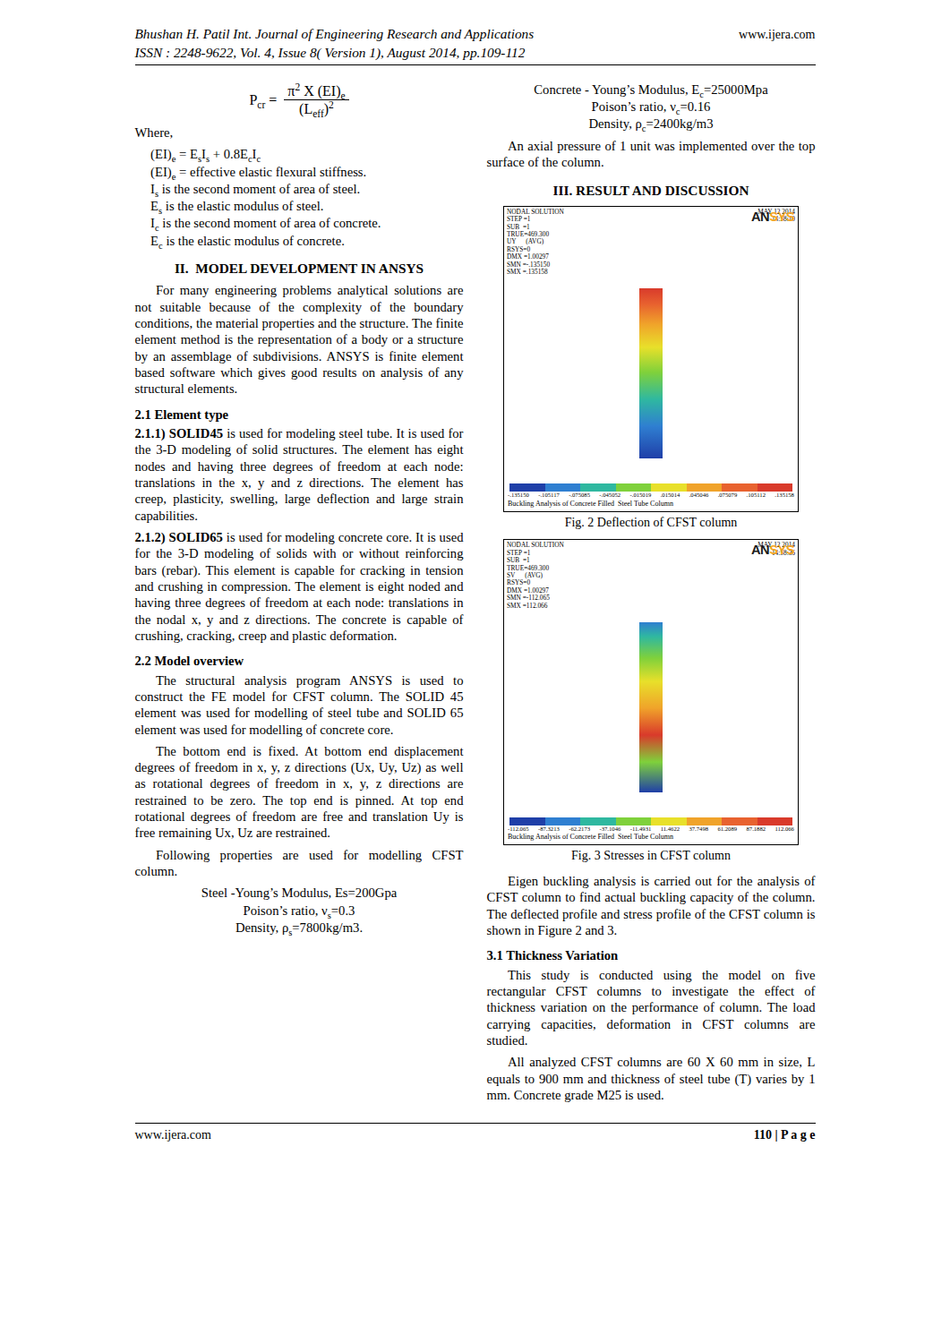Bhushan H. Patil Int. Journal of Engineering Research and Applications www.ijera.com
ISSN : 2248-9622, Vol. 4, Issue 8( Version 1), August 2014, pp.109-112
Pcr = π2 X (EI)e (Leff)2
Where,
(EI)e = EsIs + 0.8EcIc
(EI)e = effective elastic flexural stiffness.
Is is the second moment of area of steel.
Es is the elastic modulus of steel.
Ic is the second moment of area of concrete.
Ec is the elastic modulus of concrete.
II. Model Development in ANSYS
For many engineering problems analytical solutions are not suitable because of the complexity of the boundary conditions, the material properties and the structure. The finite element method is the representation of a body or a structure by an assemblage of subdivisions. ANSYS is finite element based software which gives good results on analysis of any structural elements.
2.1 Element type
2.1.1) SOLID45 is used for modeling steel tube. It is used for the 3-D modeling of solid structures. The element has eight nodes and having three degrees of freedom at each node: translations in the x, y and z directions. The element has creep, plasticity, swelling, large deflection and large strain capabilities.
2.1.2) SOLID65 is used for modeling concrete core. It is used for the 3-D modeling of solids with or without reinforcing bars (rebar). This element is capable for cracking in tension and crushing in compression. The element is eight noded and having three degrees of freedom at each node: translations in the nodal x, y and z directions. The concrete is capable of crushing, cracking, creep and plastic deformation.
2.2 Model overview
The structural analysis program ANSYS is used to construct the FE model for CFST column. The SOLID 45 element was used for modelling of steel tube and SOLID 65 element was used for modelling of concrete core.
The bottom end is fixed. At bottom end displacement degrees of freedom in x, y, z directions (Ux, Uy, Uz) as well as rotational degrees of freedom in x, y, z directions are restrained to be zero. The top end is pinned. At top end rotational degrees of freedom are free and translation Uy is free remaining Ux, Uz are restrained.
Following properties are used for modelling CFST column.
Steel -Young’s Modulus, Es=200Gpa
Poison’s ratio, νs=0.3
Density, ρs=7800kg/m3.
Concrete - Young’s Modulus, Ec=25000Mpa
Poison’s ratio, νc=0.16
Density, ρc=2400kg/m3
An axial pressure of 1 unit was implemented over the top surface of the column.
III. Result and Discussion
AN SYS
NODAL SOLUTION STEP =1 SUB =1 TRUE=469.300 UY (AVG) RSYS=0 DMX =1.00297 SMN =-.135150 SMX =.135158
MAY 12 2014 14:58:10
-.135150-.105117-.075085-.045052-.015019.015014.045046.075079.105112.135158
Buckling Analysis of Concrete Filled Steel Tube Column
Fig. 2 Deflection of CFST column
AN SYS
NODAL SOLUTION STEP =1 SUB =1 TRUE=469.300 SV (AVG) RSYS=0 DMX =1.00297 SMN =-112.065 SMX =112.066
MAY 12 2014 14:58:36
-112.065-87.3213-62.2173-37.1046-11.493111.462237.749861.208987.1882112.066
Buckling Analysis of Concrete Filled Steel Tube Column
Fig. 3 Stresses in CFST column
Eigen buckling analysis is carried out for the analysis of CFST column to find actual buckling capacity of the column. The deflected profile and stress profile of the CFST column is shown in Figure 2 and 3.
3.1 Thickness Variation
This study is conducted using the model on five rectangular CFST columns to investigate the effect of thickness variation on the performance of column. The load carrying capacities, deformation in CFST columns are studied.
All analyzed CFST columns are 60 X 60 mm in size, L equals to 900 mm and thickness of steel tube (T) varies by 1 mm. Concrete grade M25 is used.
www.ijera.com 110 | P a g e